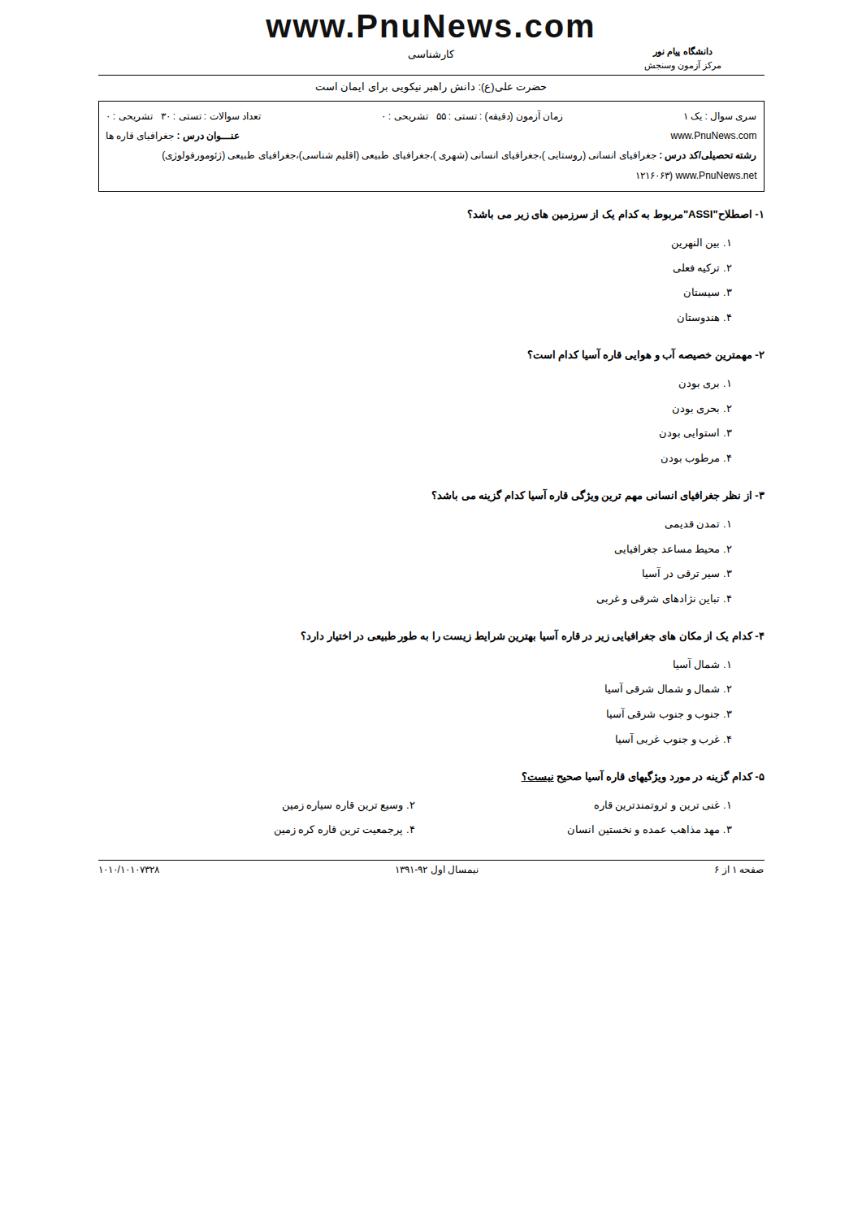www.PnuNews.com
دانشگاه پیام نور
مرکز آزمون وسنجش
کارشناسی
حضرت علی(ع): دانش راهبر نیکویی برای ایمان است
سری سوال : یک ۱
زمان آزمون (دقیقه) : تستی : ۵۵ تشریحی : ۰
تعداد سوالات : تستی : ۳۰ تشریحی : ۰
www.PnuNews.com
عنـــوان درس : جغرافیای قاره ها
رشته تحصیلی/کد درس : جغرافیای انسانی (روستایی )،جغرافیای انسانی (شهری )،جغرافیای طبیعی (اقلیم شناسی)،جغرافیای طبیعی (ژئومورفولوژی)
www.PnuNews.net (۱۲۱۶۰۶۳
۱- اصطلاح"ASSI"مربوط به کدام یک از سرزمین های زیر می باشد؟
۱. بین النهرین
۲. ترکیه فعلی
۳. سیستان
۴. هندوستان
۲- مهمترین خصیصه آب و هوایی قاره آسیا کدام است؟
۱. بری بودن
۲. بحری بودن
۳. استوایی بودن
۴. مرطوب بودن
۳- از نظر جغرافیای انسانی مهم ترین ویژگی قاره آسیا کدام گزینه می باشد؟
۱. تمدن قدیمی
۲. محیط مساعد جغرافیایی
۳. سیر ترقی در آسیا
۴. تباین نژادهای شرقی و غربی
۴- کدام یک از مکان های جغرافیایی زیر در قاره آسیا بهترین شرایط زیست را به طور طبیعی در اختیار دارد؟
۱. شمال آسیا
۲. شمال و شمال شرقی آسیا
۳. جنوب و جنوب شرقی آسیا
۴. غرب و جنوب غربی آسیا
۵- کدام گزینه در مورد ویژگیهای قاره آسیا صحیح نیست؟
۱. غنی ترین و ثروتمندترین قاره
۲. وسیع ترین قاره سیاره زمین
۳. مهد مذاهب عمده و نخستین انسان
۴. پرجمعیت ترین قاره کره زمین
صفحه ۱ از ۶
نیمسال اول ۹۲-۱۳۹۱
۱۰۱۰/۱۰۱۰۷۳۲۸